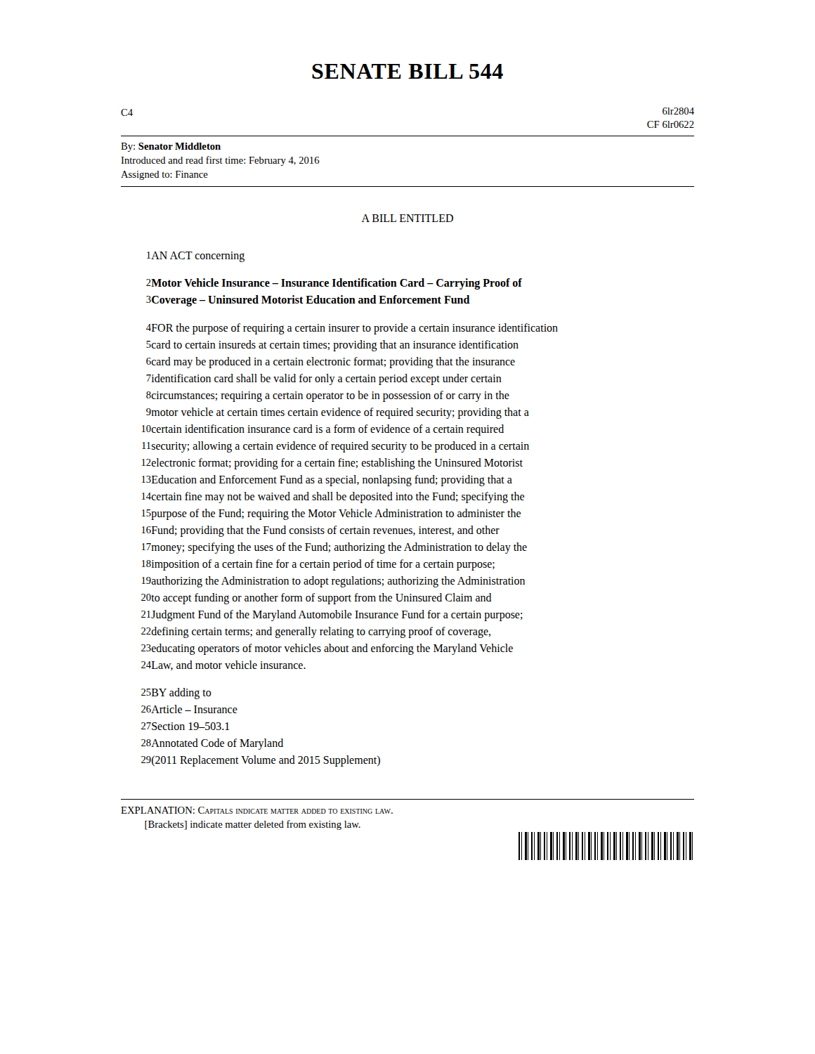SENATE BILL 544
C4
6lr2804
CF 6lr0622
By: Senator Middleton
Introduced and read first time: February 4, 2016
Assigned to: Finance
A BILL ENTITLED
| 1 | AN ACT concerning |
| 2 | Motor Vehicle Insurance – Insurance Identification Card – Carrying Proof of |
| 3 | Coverage – Uninsured Motorist Education and Enforcement Fund |
| 4 | FOR the purpose of requiring a certain insurer to provide a certain insurance identification |
| 5 | card to certain insureds at certain times; providing that an insurance identification |
| 6 | card may be produced in a certain electronic format; providing that the insurance |
| 7 | identification card shall be valid for only a certain period except under certain |
| 8 | circumstances; requiring a certain operator to be in possession of or carry in the |
| 9 | motor vehicle at certain times certain evidence of required security; providing that a |
| 10 | certain identification insurance card is a form of evidence of a certain required |
| 11 | security; allowing a certain evidence of required security to be produced in a certain |
| 12 | electronic format; providing for a certain fine; establishing the Uninsured Motorist |
| 13 | Education and Enforcement Fund as a special, nonlapsing fund; providing that a |
| 14 | certain fine may not be waived and shall be deposited into the Fund; specifying the |
| 15 | purpose of the Fund; requiring the Motor Vehicle Administration to administer the |
| 16 | Fund; providing that the Fund consists of certain revenues, interest, and other |
| 17 | money; specifying the uses of the Fund; authorizing the Administration to delay the |
| 18 | imposition of a certain fine for a certain period of time for a certain purpose; |
| 19 | authorizing the Administration to adopt regulations; authorizing the Administration |
| 20 | to accept funding or another form of support from the Uninsured Claim and |
| 21 | Judgment Fund of the Maryland Automobile Insurance Fund for a certain purpose; |
| 22 | defining certain terms; and generally relating to carrying proof of coverage, |
| 23 | educating operators of motor vehicles about and enforcing the Maryland Vehicle |
| 24 | Law, and motor vehicle insurance. |
| 25 | BY adding to |
| 26 | Article – Insurance |
| 27 | Section 19–503.1 |
| 28 | Annotated Code of Maryland |
| 29 | (2011 Replacement Volume and 2015 Supplement) |
EXPLANATION: Capitals indicate matter added to existing law.
[Brackets] indicate matter deleted from existing law.